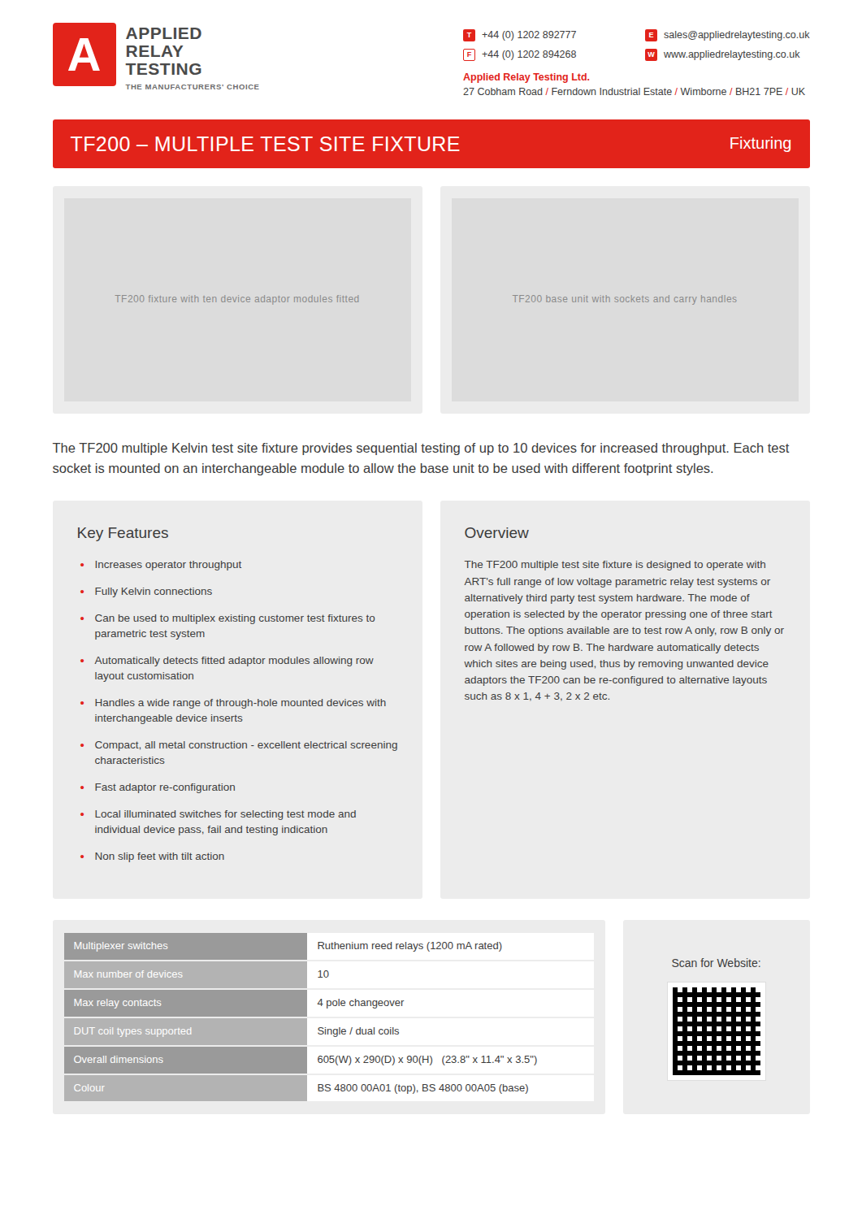A
APPLIED
RELAY
TESTING THE MANUFACTURERS' CHOICE
T+44 (0) 1202 892777
F+44 (0) 1202 894268
Esales@appliedrelaytesting.co.uk
Wwww.appliedrelaytesting.co.uk
Applied Relay Testing Ltd.
27 Cobham Road / Ferndown Industrial Estate / Wimborne / BH21 7PE / UK
TF200 – MULTIPLE TEST SITE FIXTURE
Fixturing
TF200 fixture with ten device adaptor modules fitted
TF200 base unit with sockets and carry handles
The TF200 multiple Kelvin test site fixture provides sequential testing of up to 10 devices for increased throughput. Each test socket is mounted on an interchangeable module to allow the base unit to be used with different footprint styles.
Key Features
Increases operator throughput
Fully Kelvin connections
Can be used to multiplex existing customer test fixtures to parametric test system
Automatically detects fitted adaptor modules allowing row layout customisation
Handles a wide range of through-hole mounted devices with interchangeable device inserts
Compact, all metal construction - excellent electrical screening characteristics
Fast adaptor re-configuration
Local illuminated switches for selecting test mode and individual device pass, fail and testing indication
Non slip feet with tilt action
Overview
The TF200 multiple test site fixture is designed to operate with ART's full range of low voltage parametric relay test systems or alternatively third party test system hardware. The mode of operation is selected by the operator pressing one of three start buttons. The options available are to test row A only, row B only or row A followed by row B. The hardware automatically detects which sites are being used, thus by removing unwanted device adaptors the TF200 can be re-configured to alternative layouts such as 8 x 1, 4 + 3, 2 x 2 etc.
| Multiplexer switches | Ruthenium reed relays (1200 mA rated) |
| Max number of devices | 10 |
| Max relay contacts | 4 pole changeover |
| DUT coil types supported | Single / dual coils |
| Overall dimensions | 605(W) x 290(D) x 90(H) (23.8" x 11.4" x 3.5") |
| Colour | BS 4800 00A01 (top), BS 4800 00A05 (base) |
Scan for Website: